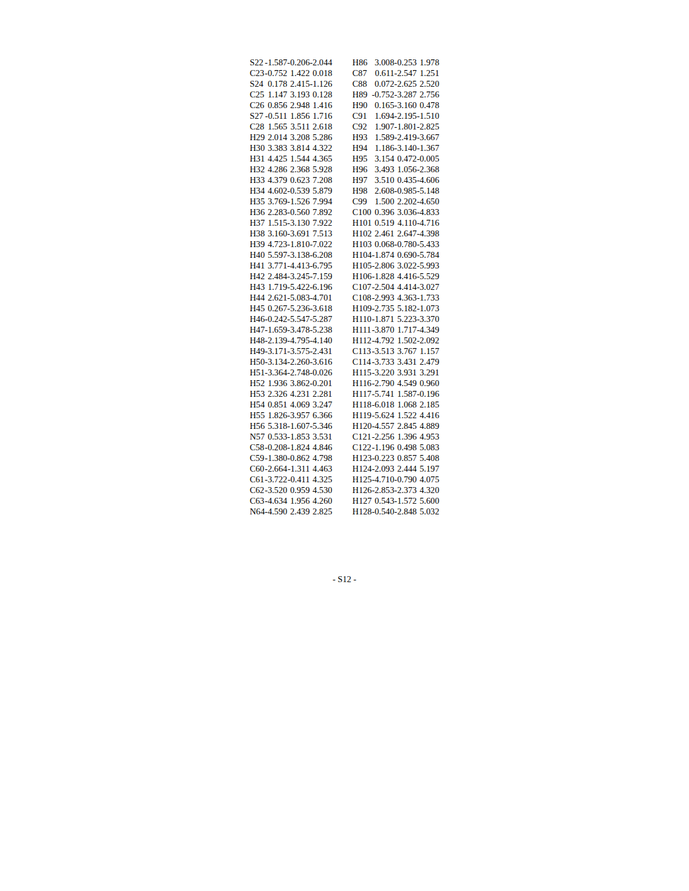| S22 | -1.587 | -0.206 | -2.044 | | H86 | 3.008 | -0.253 | 1.978 |
| C23 | -0.752 | 1.422 | 0.018 | | C87 | 0.611 | -2.547 | 1.251 |
| S24 | 0.178 | 2.415 | -1.126 | | C88 | 0.072 | -2.625 | 2.520 |
| C25 | 1.147 | 3.193 | 0.128 | | H89 | -0.752 | -3.287 | 2.756 |
| C26 | 0.856 | 2.948 | 1.416 | | H90 | 0.165 | -3.160 | 0.478 |
| S27 | -0.511 | 1.856 | 1.716 | | C91 | 1.694 | -2.195 | -1.510 |
| C28 | 1.565 | 3.511 | 2.618 | | C92 | 1.907 | -1.801 | -2.825 |
| H29 | 2.014 | 3.208 | 5.286 | | H93 | 1.589 | -2.419 | -3.667 |
| H30 | 3.383 | 3.814 | 4.322 | | H94 | 1.186 | -3.140 | -1.367 |
| H31 | 4.425 | 1.544 | 4.365 | | H95 | 3.154 | 0.472 | -0.005 |
| H32 | 4.286 | 2.368 | 5.928 | | H96 | 3.493 | 1.056 | -2.368 |
| H33 | 4.379 | 0.623 | 7.208 | | H97 | 3.510 | 0.435 | -4.606 |
| H34 | 4.602 | -0.539 | 5.879 | | H98 | 2.608 | -0.985 | -5.148 |
| H35 | 3.769 | -1.526 | 7.994 | | C99 | 1.500 | 2.202 | -4.650 |
| H36 | 2.283 | -0.560 | 7.892 | | C100 | 0.396 | 3.036 | -4.833 |
| H37 | 1.515 | -3.130 | 7.922 | | H101 | 0.519 | 4.110 | -4.716 |
| H38 | 3.160 | -3.691 | 7.513 | | H102 | 2.461 | 2.647 | -4.398 |
| H39 | 4.723 | -1.810 | -7.022 | | H103 | 0.068 | -0.780 | -5.433 |
| H40 | 5.597 | -3.138 | -6.208 | | H104 | -1.874 | 0.690 | -5.784 |
| H41 | 3.771 | -4.413 | -6.795 | | H105 | -2.806 | 3.022 | -5.993 |
| H42 | 2.484 | -3.245 | -7.159 | | H106 | -1.828 | 4.416 | -5.529 |
| H43 | 1.719 | -5.422 | -6.196 | | C107 | -2.504 | 4.414 | -3.027 |
| H44 | 2.621 | -5.083 | -4.701 | | C108 | -2.993 | 4.363 | -1.733 |
| H45 | 0.267 | -5.236 | -3.618 | | H109 | -2.735 | 5.182 | -1.073 |
| H46 | -0.242 | -5.547 | -5.287 | | H110 | -1.871 | 5.223 | -3.370 |
| H47 | -1.659 | -3.478 | -5.238 | | H111 | -3.870 | 1.717 | -4.349 |
| H48 | -2.139 | -4.795 | -4.140 | | H112 | -4.792 | 1.502 | -2.092 |
| H49 | -3.171 | -3.575 | -2.431 | | C113 | -3.513 | 3.767 | 1.157 |
| H50 | -3.134 | -2.260 | -3.616 | | C114 | -3.733 | 3.431 | 2.479 |
| H51 | -3.364 | -2.748 | -0.026 | | H115 | -3.220 | 3.931 | 3.291 |
| H52 | 1.936 | 3.862 | -0.201 | | H116 | -2.790 | 4.549 | 0.960 |
| H53 | 2.326 | 4.231 | 2.281 | | H117 | -5.741 | 1.587 | -0.196 |
| H54 | 0.851 | 4.069 | 3.247 | | H118 | -6.018 | 1.068 | 2.185 |
| H55 | 1.826 | -3.957 | 6.366 | | H119 | -5.624 | 1.522 | 4.416 |
| H56 | 5.318 | -1.607 | -5.346 | | H120 | -4.557 | 2.845 | 4.889 |
| N57 | 0.533 | -1.853 | 3.531 | | C121 | -2.256 | 1.396 | 4.953 |
| C58 | -0.208 | -1.824 | 4.846 | | C122 | -1.196 | 0.498 | 5.083 |
| C59 | -1.380 | -0.862 | 4.798 | | H123 | -0.223 | 0.857 | 5.408 |
| C60 | -2.664 | -1.311 | 4.463 | | H124 | -2.093 | 2.444 | 5.197 |
| C61 | -3.722 | -0.411 | 4.325 | | H125 | -4.710 | -0.790 | 4.075 |
| C62 | -3.520 | 0.959 | 4.530 | | H126 | -2.853 | -2.373 | 4.320 |
| C63 | -4.634 | 1.956 | 4.260 | | H127 | 0.543 | -1.572 | 5.600 |
| N64 | -4.590 | 2.439 | 2.825 | | H128 | -0.540 | -2.848 | 5.032 |
- S12 -